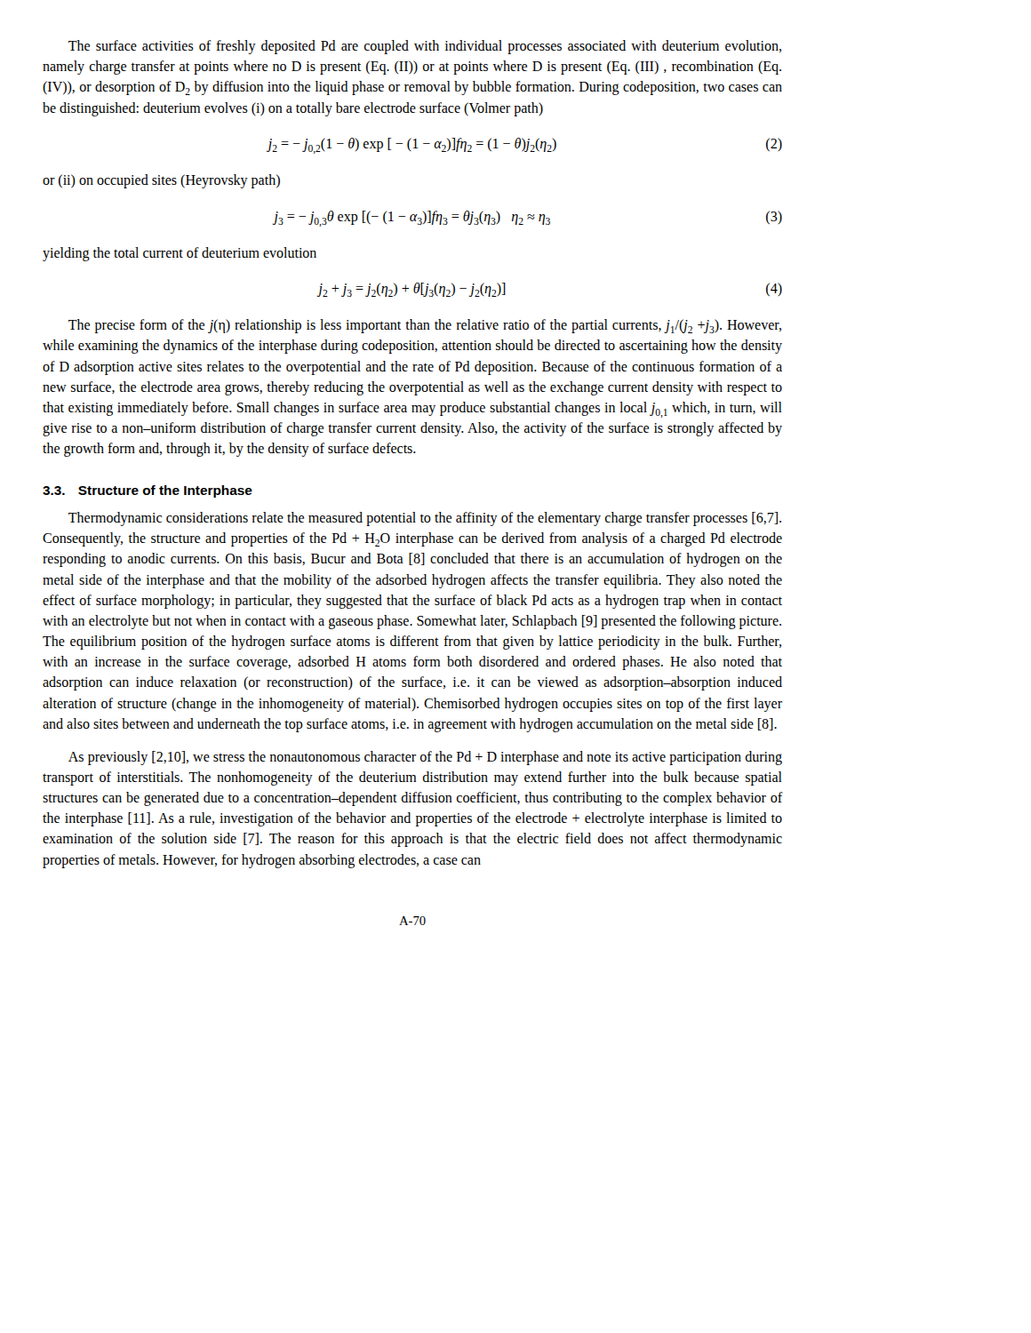The surface activities of freshly deposited Pd are coupled with individual processes associated with deuterium evolution, namely charge transfer at points where no D is present (Eq. (II)) or at points where D is present (Eq. (III) , recombination (Eq. (IV)), or desorption of D2 by diffusion into the liquid phase or removal by bubble formation. During codeposition, two cases can be distinguished: deuterium evolves (i) on a totally bare electrode surface (Volmer path)
j2 = − j0,2(1 − θ) exp [ − (1 − α2)]fη2 = (1 − θ)j2(η2) (2)
or (ii) on occupied sites (Heyrovsky path)
j3 = − j0,3θ exp [(− (1 − α3)]fη3 = θj3(η3) η2 ≈ η3 (3)
yielding the total current of deuterium evolution
j2 + j3 = j2(η2) + θ[j3(η2) − j2(η2)] (4)
The precise form of the j(η) relationship is less important than the relative ratio of the partial currents, j1/(j2 +j3). However, while examining the dynamics of the interphase during codeposition, attention should be directed to ascertaining how the density of D adsorption active sites relates to the overpotential and the rate of Pd deposition. Because of the continuous formation of a new surface, the electrode area grows, thereby reducing the overpotential as well as the exchange current density with respect to that existing immediately before. Small changes in surface area may produce substantial changes in local j0,1 which, in turn, will give rise to a non–uniform distribution of charge transfer current density. Also, the activity of the surface is strongly affected by the growth form and, through it, by the density of surface defects.
3.3. Structure of the Interphase
Thermodynamic considerations relate the measured potential to the affinity of the elementary charge transfer processes [6,7]. Consequently, the structure and properties of the Pd + H2O interphase can be derived from analysis of a charged Pd electrode responding to anodic currents. On this basis, Bucur and Bota [8] concluded that there is an accumulation of hydrogen on the metal side of the interphase and that the mobility of the adsorbed hydrogen affects the transfer equilibria. They also noted the effect of surface morphology; in particular, they suggested that the surface of black Pd acts as a hydrogen trap when in contact with an electrolyte but not when in contact with a gaseous phase. Somewhat later, Schlapbach [9] presented the following picture. The equilibrium position of the hydrogen surface atoms is different from that given by lattice periodicity in the bulk. Further, with an increase in the surface coverage, adsorbed H atoms form both disordered and ordered phases. He also noted that adsorption can induce relaxation (or reconstruction) of the surface, i.e. it can be viewed as adsorption–absorption induced alteration of structure (change in the inhomogeneity of material). Chemisorbed hydrogen occupies sites on top of the first layer and also sites between and underneath the top surface atoms, i.e. in agreement with hydrogen accumulation on the metal side [8].
As previously [2,10], we stress the nonautonomous character of the Pd + D interphase and note its active participation during transport of interstitials. The nonhomogeneity of the deuterium distribution may extend further into the bulk because spatial structures can be generated due to a concentration–dependent diffusion coefficient, thus contributing to the complex behavior of the interphase [11]. As a rule, investigation of the behavior and properties of the electrode + electrolyte interphase is limited to examination of the solution side [7]. The reason for this approach is that the electric field does not affect thermodynamic properties of metals. However, for hydrogen absorbing electrodes, a case can
A-70